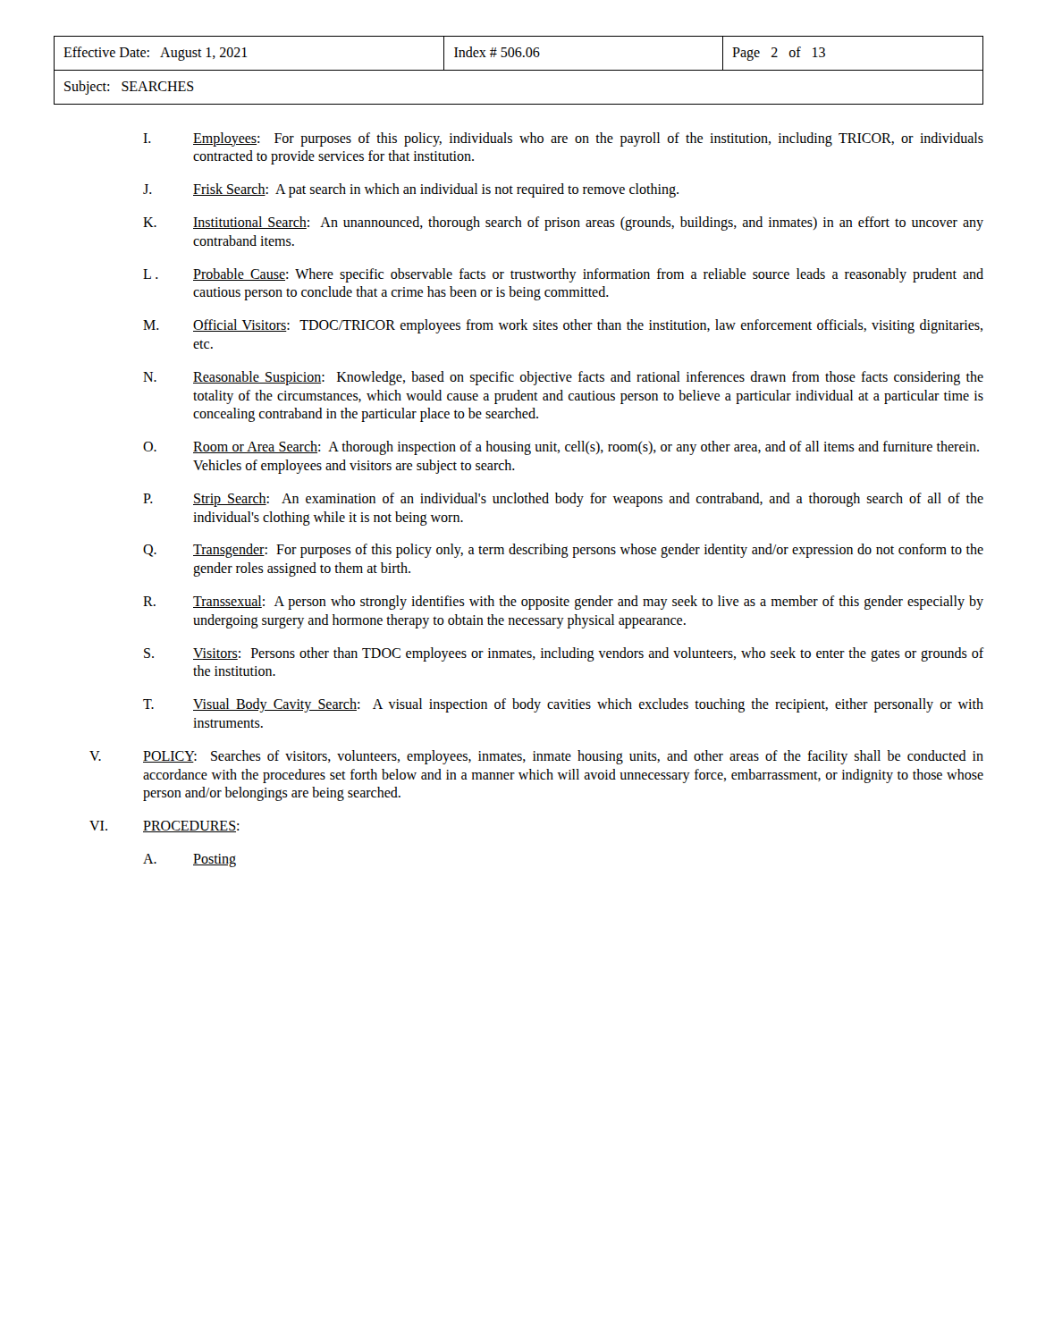| Effective Date: August 1, 2021 | Index # 506.06 | Page 2 of 13 |
| Subject: SEARCHES |
I.
Employees: For purposes of this policy, individuals who are on the payroll of the institution, including TRICOR, or individuals contracted to provide services for that institution.
J.
Frisk Search: A pat search in which an individual is not required to remove clothing.
K.
Institutional Search: An unannounced, thorough search of prison areas (grounds, buildings, and inmates) in an effort to uncover any contraband items.
L .
Probable Cause: Where specific observable facts or trustworthy information from a reliable source leads a reasonably prudent and cautious person to conclude that a crime has been or is being committed.
M.
Official Visitors: TDOC/TRICOR employees from work sites other than the institution, law enforcement officials, visiting dignitaries, etc.
N.
Reasonable Suspicion: Knowledge, based on specific objective facts and rational inferences drawn from those facts considering the totality of the circumstances, which would cause a prudent and cautious person to believe a particular individual at a particular time is concealing contraband in the particular place to be searched.
O.
Room or Area Search: A thorough inspection of a housing unit, cell(s), room(s), or any other area, and of all items and furniture therein. Vehicles of employees and visitors are subject to search.
P.
Strip Search: An examination of an individual's unclothed body for weapons and contraband, and a thorough search of all of the individual's clothing while it is not being worn.
Q.
Transgender: For purposes of this policy only, a term describing persons whose gender identity and/or expression do not conform to the gender roles assigned to them at birth.
R.
Transsexual: A person who strongly identifies with the opposite gender and may seek to live as a member of this gender especially by undergoing surgery and hormone therapy to obtain the necessary physical appearance.
S.
Visitors: Persons other than TDOC employees or inmates, including vendors and volunteers, who seek to enter the gates or grounds of the institution.
T.
Visual Body Cavity Search: A visual inspection of body cavities which excludes touching the recipient, either personally or with instruments.
V.
POLICY: Searches of visitors, volunteers, employees, inmates, inmate housing units, and other areas of the facility shall be conducted in accordance with the procedures set forth below and in a manner which will avoid unnecessary force, embarrassment, or indignity to those whose person and/or belongings are being searched.
VI.
PROCEDURES:
A.
Posting